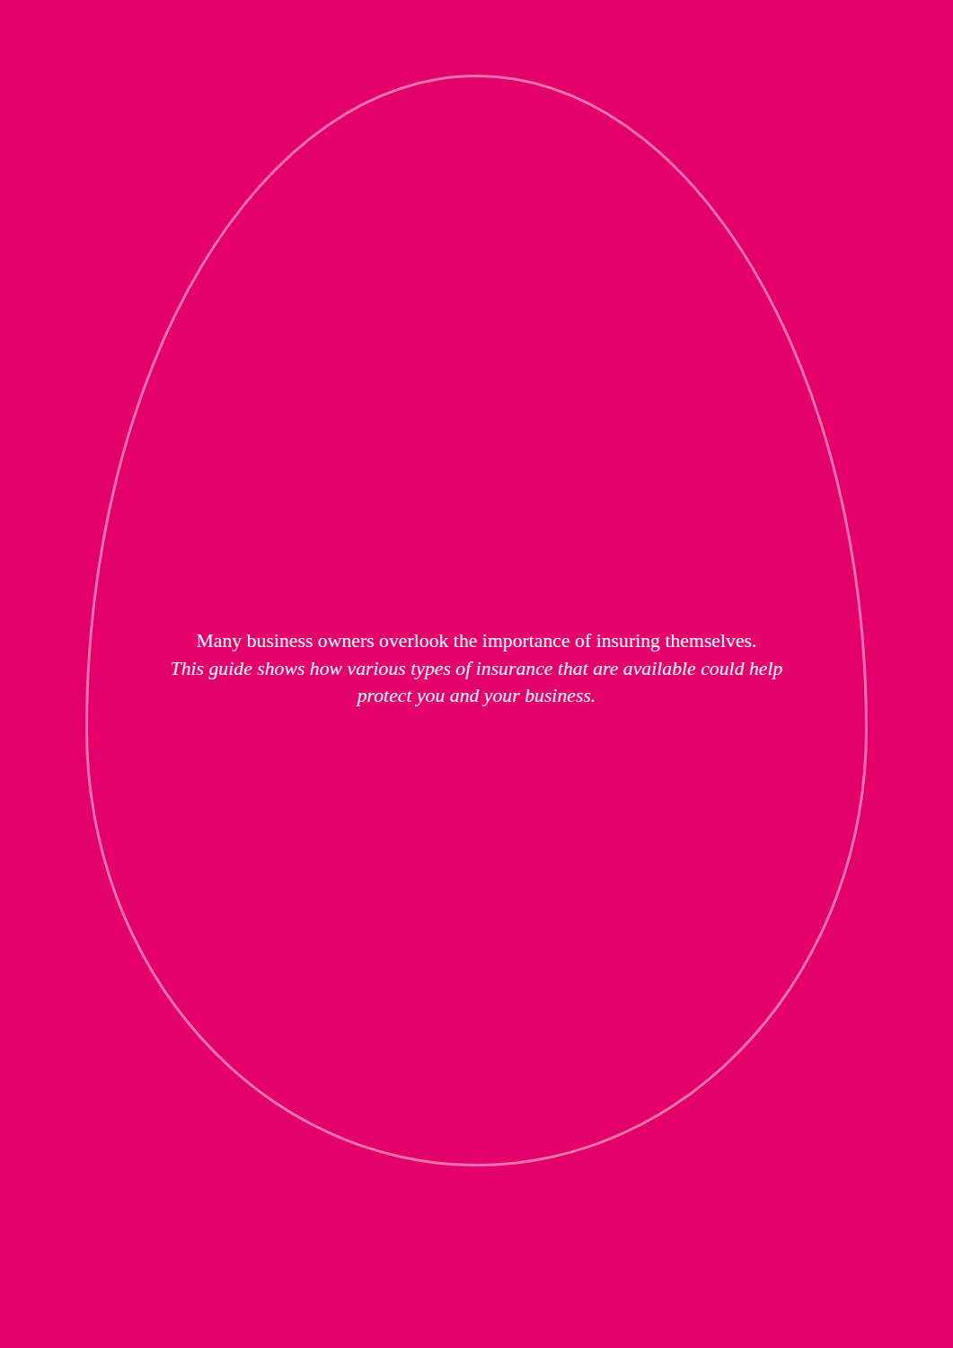Many business owners overlook the importance of insuring themselves.
This guide shows how various types of insurance that are available could help protect you and your business.